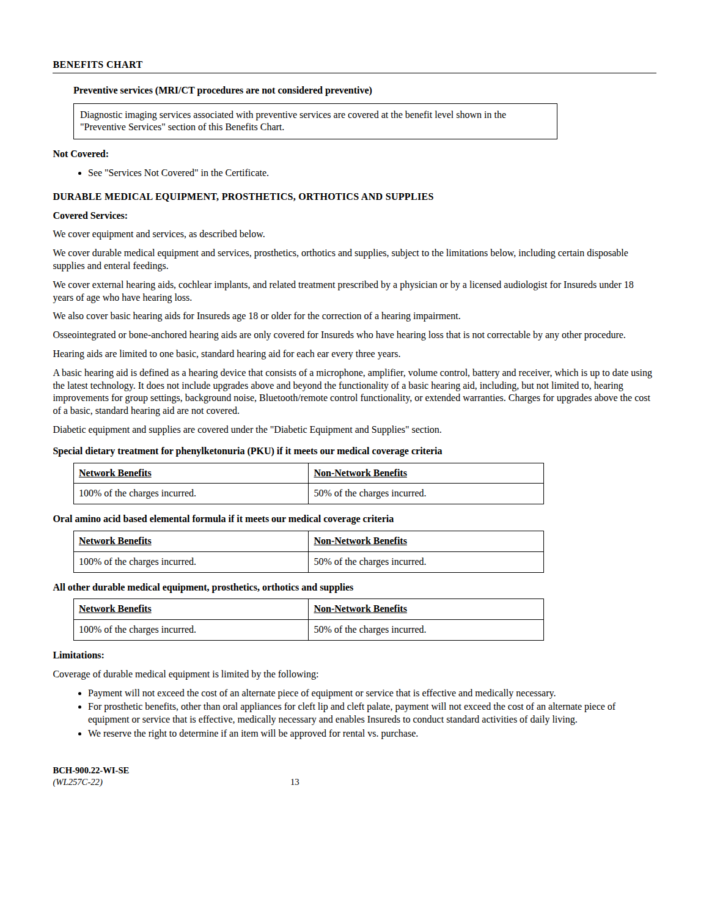BENEFITS CHART
Preventive services (MRI/CT procedures are not considered preventive)
Diagnostic imaging services associated with preventive services are covered at the benefit level shown in the "Preventive Services" section of this Benefits Chart.
Not Covered:
See "Services Not Covered" in the Certificate.
DURABLE MEDICAL EQUIPMENT, PROSTHETICS, ORTHOTICS AND SUPPLIES
Covered Services:
We cover equipment and services, as described below.
We cover durable medical equipment and services, prosthetics, orthotics and supplies, subject to the limitations below, including certain disposable supplies and enteral feedings.
We cover external hearing aids, cochlear implants, and related treatment prescribed by a physician or by a licensed audiologist for Insureds under 18 years of age who have hearing loss.
We also cover basic hearing aids for Insureds age 18 or older for the correction of a hearing impairment.
Osseointegrated or bone-anchored hearing aids are only covered for Insureds who have hearing loss that is not correctable by any other procedure.
Hearing aids are limited to one basic, standard hearing aid for each ear every three years.
A basic hearing aid is defined as a hearing device that consists of a microphone, amplifier, volume control, battery and receiver, which is up to date using the latest technology. It does not include upgrades above and beyond the functionality of a basic hearing aid, including, but not limited to, hearing improvements for group settings, background noise, Bluetooth/remote control functionality, or extended warranties. Charges for upgrades above the cost of a basic, standard hearing aid are not covered.
Diabetic equipment and supplies are covered under the "Diabetic Equipment and Supplies" section.
Special dietary treatment for phenylketonuria (PKU) if it meets our medical coverage criteria
| Network Benefits | Non-Network Benefits |
| 100% of the charges incurred. | 50% of the charges incurred. |
Oral amino acid based elemental formula if it meets our medical coverage criteria
| Network Benefits | Non-Network Benefits |
| 100% of the charges incurred. | 50% of the charges incurred. |
All other durable medical equipment, prosthetics, orthotics and supplies
| Network Benefits | Non-Network Benefits |
| 100% of the charges incurred. | 50% of the charges incurred. |
Limitations:
Coverage of durable medical equipment is limited by the following:
Payment will not exceed the cost of an alternate piece of equipment or service that is effective and medically necessary.
For prosthetic benefits, other than oral appliances for cleft lip and cleft palate, payment will not exceed the cost of an alternate piece of equipment or service that is effective, medically necessary and enables Insureds to conduct standard activities of daily living.
We reserve the right to determine if an item will be approved for rental vs. purchase.
BCH-900.22-WI-SE
(WL257C-22) 13